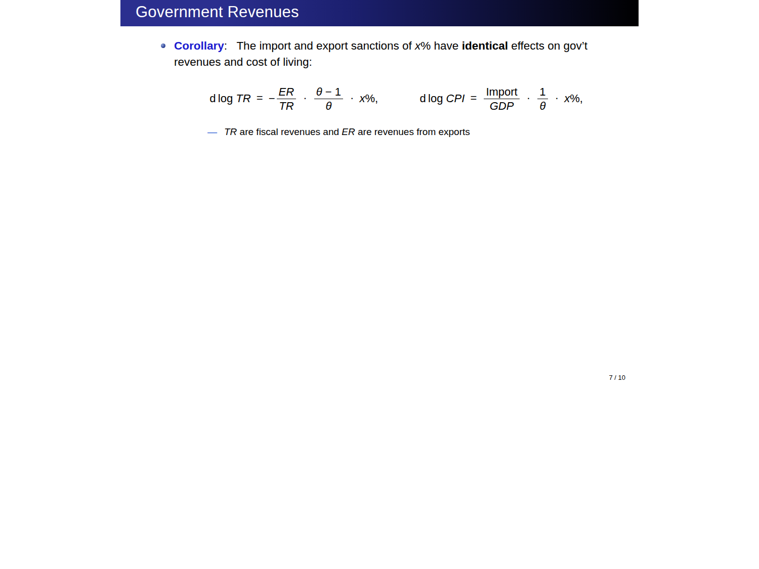Government Revenues
Corollary: The import and export sanctions of x% have identical effects on gov’t revenues and cost of living:
d log TR = −ER TR · θ − 1 θ · x%, d log CPI = Import GDP · 1 θ · x%,
—TR are fiscal revenues and ER are revenues from exports
7 / 10